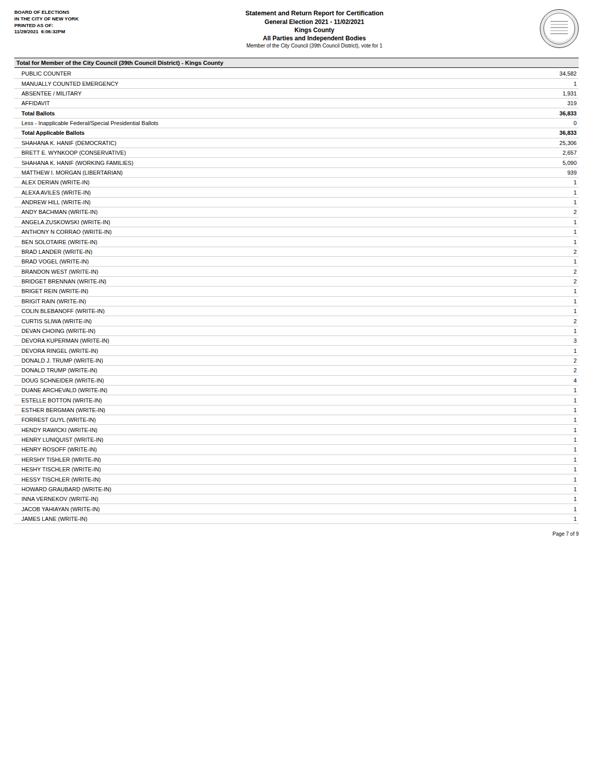BOARD OF ELECTIONS
IN THE CITY OF NEW YORK
PRINTED AS OF:
11/29/2021 6:06:32PM
Statement and Return Report for Certification
General Election 2021 - 11/02/2021
Kings County
All Parties and Independent Bodies
Member of the City Council (39th Council District), vote for 1
Total for Member of the City Council (39th Council District) - Kings County
| PUBLIC COUNTER | 34,582 |
| MANUALLY COUNTED EMERGENCY | 1 |
| ABSENTEE / MILITARY | 1,931 |
| AFFIDAVIT | 319 |
| Total Ballots | 36,833 |
| Less - Inapplicable Federal/Special Presidential Ballots | 0 |
| Total Applicable Ballots | 36,833 |
| SHAHANA K. HANIF (DEMOCRATIC) | 25,306 |
| BRETT E. WYNKOOP (CONSERVATIVE) | 2,657 |
| SHAHANA K. HANIF (WORKING FAMILIES) | 5,090 |
| MATTHEW I. MORGAN (LIBERTARIAN) | 939 |
| ALEX DERIAN (WRITE-IN) | 1 |
| ALEXA AVILES (WRITE-IN) | 1 |
| ANDREW HILL (WRITE-IN) | 1 |
| ANDY BACHMAN (WRITE-IN) | 2 |
| ANGELA ZUSKOWSKI (WRITE-IN) | 1 |
| ANTHONY N CORRAO (WRITE-IN) | 1 |
| BEN SOLOTAIRE (WRITE-IN) | 1 |
| BRAD LANDER (WRITE-IN) | 2 |
| BRAD VOGEL (WRITE-IN) | 1 |
| BRANDON WEST (WRITE-IN) | 2 |
| BRIDGET BRENNAN (WRITE-IN) | 2 |
| BRIGET REIN (WRITE-IN) | 1 |
| BRIGIT RAIN (WRITE-IN) | 1 |
| COLIN BLEBANOFF (WRITE-IN) | 1 |
| CURTIS SLIWA (WRITE-IN) | 2 |
| DEVAN CHOING (WRITE-IN) | 1 |
| DEVORA KUPERMAN (WRITE-IN) | 3 |
| DEVORA RINGEL (WRITE-IN) | 1 |
| DONALD J. TRUMP (WRITE-IN) | 2 |
| DONALD TRUMP (WRITE-IN) | 2 |
| DOUG SCHNEIDER (WRITE-IN) | 4 |
| DUANE ARCHEVALD (WRITE-IN) | 1 |
| ESTELLE BOTTON (WRITE-IN) | 1 |
| ESTHER BERGMAN (WRITE-IN) | 1 |
| FORREST GUYL (WRITE-IN) | 1 |
| HENDY RAWICKI (WRITE-IN) | 1 |
| HENRY LUNIQUIST (WRITE-IN) | 1 |
| HENRY ROSOFF (WRITE-IN) | 1 |
| HERSHY TISHLER (WRITE-IN) | 1 |
| HESHY TISCHLER (WRITE-IN) | 1 |
| HESSY TISCHLER (WRITE-IN) | 1 |
| HOWARD GRAUBARD (WRITE-IN) | 1 |
| INNA VERNEKOV (WRITE-IN) | 1 |
| JACOB YAHIAYAN (WRITE-IN) | 1 |
| JAMES LANE (WRITE-IN) | 1 |
Page 7 of 9